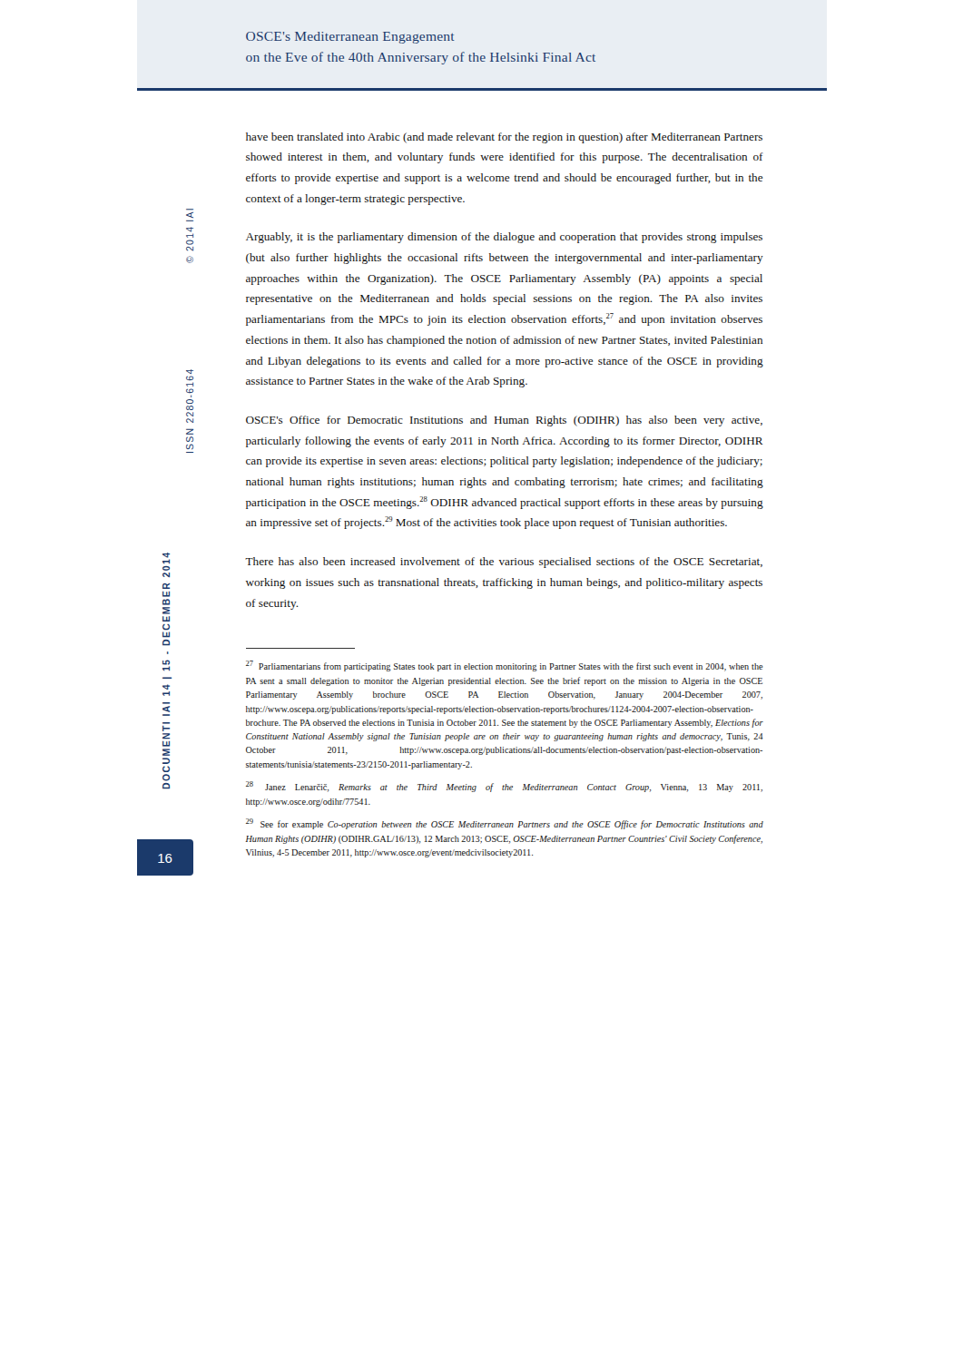OSCE's Mediterranean Engagement
on the Eve of the 40th Anniversary of the Helsinki Final Act
© 2014 IAI
ISSN 2280-6164
DOCUMENTI IAI 14 | 15 - DECEMBER 2014
have been translated into Arabic (and made relevant for the region in question) after Mediterranean Partners showed interest in them, and voluntary funds were identified for this purpose. The decentralisation of efforts to provide expertise and support is a welcome trend and should be encouraged further, but in the context of a longer-term strategic perspective.
Arguably, it is the parliamentary dimension of the dialogue and cooperation that provides strong impulses (but also further highlights the occasional rifts between the intergovernmental and inter-parliamentary approaches within the Organization). The OSCE Parliamentary Assembly (PA) appoints a special representative on the Mediterranean and holds special sessions on the region. The PA also invites parliamentarians from the MPCs to join its election observation efforts,27 and upon invitation observes elections in them. It also has championed the notion of admission of new Partner States, invited Palestinian and Libyan delegations to its events and called for a more pro-active stance of the OSCE in providing assistance to Partner States in the wake of the Arab Spring.
OSCE's Office for Democratic Institutions and Human Rights (ODIHR) has also been very active, particularly following the events of early 2011 in North Africa. According to its former Director, ODIHR can provide its expertise in seven areas: elections; political party legislation; independence of the judiciary; national human rights institutions; human rights and combating terrorism; hate crimes; and facilitating participation in the OSCE meetings.28 ODIHR advanced practical support efforts in these areas by pursuing an impressive set of projects.29 Most of the activities took place upon request of Tunisian authorities.
There has also been increased involvement of the various specialised sections of the OSCE Secretariat, working on issues such as transnational threats, trafficking in human beings, and politico-military aspects of security.
27 Parliamentarians from participating States took part in election monitoring in Partner States with the first such event in 2004, when the PA sent a small delegation to monitor the Algerian presidential election. See the brief report on the mission to Algeria in the OSCE Parliamentary Assembly brochure OSCE PA Election Observation, January 2004-December 2007, http://www.oscepa.org/publications/reports/special-reports/election-observation-reports/brochures/1124-2004-2007-election-observation-brochure. The PA observed the elections in Tunisia in October 2011. See the statement by the OSCE Parliamentary Assembly, Elections for Constituent National Assembly signal the Tunisian people are on their way to guaranteeing human rights and democracy, Tunis, 24 October 2011, http://www.oscepa.org/publications/all-documents/election-observation/past-election-observation-statements/tunisia/statements-23/2150-2011-parliamentary-2.
28 Janez Lenarčič, Remarks at the Third Meeting of the Mediterranean Contact Group, Vienna, 13 May 2011, http://www.osce.org/odihr/77541.
29 See for example Co-operation between the OSCE Mediterranean Partners and the OSCE Office for Democratic Institutions and Human Rights (ODIHR) (ODIHR.GAL/16/13), 12 March 2013; OSCE, OSCE-Mediterranean Partner Countries' Civil Society Conference, Vilnius, 4-5 December 2011, http://www.osce.org/event/medcivilsociety2011.
16